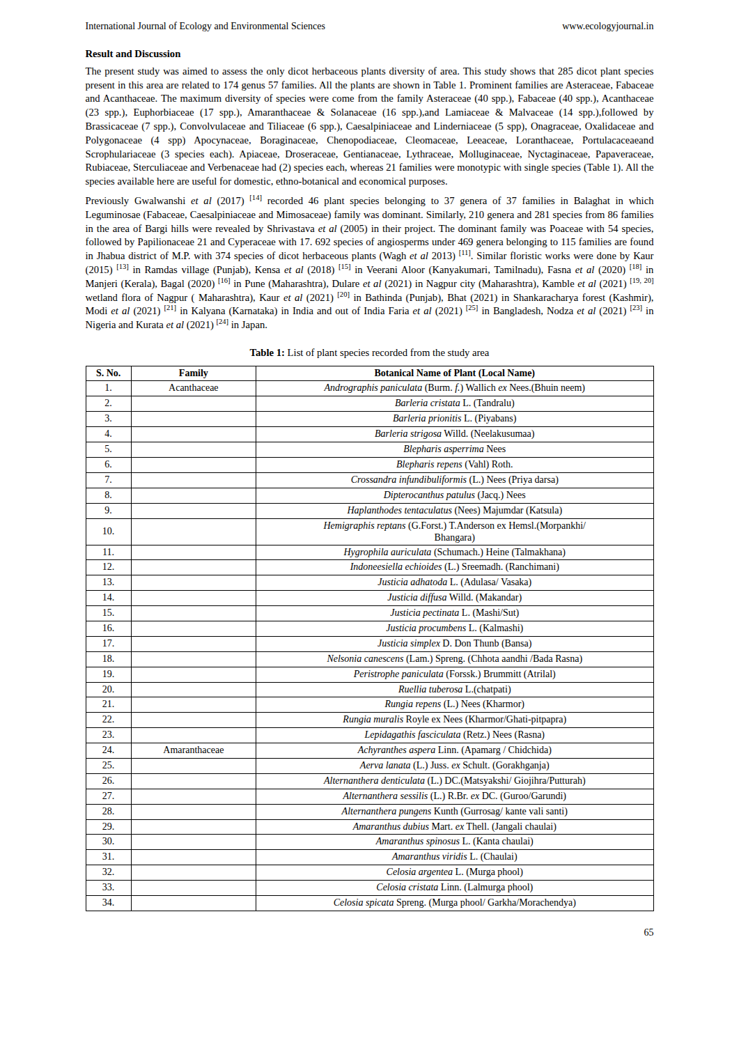International Journal of Ecology and Environmental Sciences www.ecologyjournal.in
Result and Discussion
The present study was aimed to assess the only dicot herbaceous plants diversity of area. This study shows that 285 dicot plant species present in this area are related to 174 genus 57 families. All the plants are shown in Table 1. Prominent families are Asteraceae, Fabaceae and Acanthaceae. The maximum diversity of species were come from the family Asteraceae (40 spp.), Fabaceae (40 spp.), Acanthaceae (23 spp.), Euphorbiaceae (17 spp.), Amaranthaceae & Solanaceae (16 spp.),and Lamiaceae & Malvaceae (14 spp.),followed by Brassicaceae (7 spp.), Convolvulaceae and Tiliaceae (6 spp.), Caesalpiniaceae and Linderniaceae (5 spp), Onagraceae, Oxalidaceae and Polygonaceae (4 spp) Apocynaceae, Boraginaceae, Chenopodiaceae, Cleomaceae, Leeaceae, Loranthaceae, Portulacaceaeand Scrophulariaceae (3 species each). Apiaceae, Droseraceae, Gentianaceae, Lythraceae, Molluginaceae, Nyctaginaceae, Papaveraceae, Rubiaceae, Sterculiaceae and Verbenaceae had (2) species each, whereas 21 families were monotypic with single species (Table 1). All the species available here are useful for domestic, ethno-botanical and economical purposes.
Previously Gwalwanshi et al (2017) [14] recorded 46 plant species belonging to 37 genera of 37 families in Balaghat in which Leguminosae (Fabaceae, Caesalpiniaceae and Mimosaceae) family was dominant. Similarly, 210 genera and 281 species from 86 families in the area of Bargi hills were revealed by Shrivastava et al (2005) in their project. The dominant family was Poaceae with 54 species, followed by Papilionaceae 21 and Cyperaceae with 17. 692 species of angiosperms under 469 genera belonging to 115 families are found in Jhabua district of M.P. with 374 species of dicot herbaceous plants (Wagh et al 2013) [11]. Similar floristic works were done by Kaur (2015) [13] in Ramdas village (Punjab), Kensa et al (2018) [15] in Veerani Aloor (Kanyakumari, Tamilnadu), Fasna et al (2020) [18] in Manjeri (Kerala), Bagal (2020) [16] in Pune (Maharashtra), Dulare et al (2021) in Nagpur city (Maharashtra), Kamble et al (2021) [19, 20] wetland flora of Nagpur ( Maharashtra), Kaur et al (2021) [20] in Bathinda (Punjab), Bhat (2021) in Shankaracharya forest (Kashmir), Modi et al (2021) [21] in Kalyana (Karnataka) in India and out of India Faria et al (2021) [25] in Bangladesh, Nodza et al (2021) [23] in Nigeria and Kurata et al (2021) [24] in Japan.
Table 1: List of plant species recorded from the study area
| S. No. | Family | Botanical Name of Plant (Local Name) |
| --- | --- | --- |
| 1. | Acanthaceae | Andrographis paniculata (Burm. f. ) Wallich ex Nees.(Bhuin neem) |
| 2. | | Barleria cristata L. (Tandralu) |
| 3. | | Barleria prionitis L. (Piyabans) |
| 4. | | Barleria strigosa Willd. (Neelakusumaa) |
| 5. | | Blepharis asperrima Nees |
| 6. | | Blepharis repens (Vahl) Roth. |
| 7. | | Crossandra infundibuliformis (L.) Nees (Priya darsa) |
| 8. | | Dipterocanthus patulus (Jacq.) Nees |
| 9. | | Haplanthodes tentaculatus (Nees) Majumdar (Katsula) |
| 10. | | Hemigraphis reptans (G.Forst.) T.Anderson ex Hemsl.(Morpankhi/ Bhangara) |
| 11. | | Hygrophila auriculata (Schumach.) Heine (Talmakhana) |
| 12. | | Indoneesiella echioides (L.) Sreemadh. (Ranchimani) |
| 13. | | Justicia adhatoda L. (Adulasa/ Vasaka) |
| 14. | | Justicia diffusa Willd. (Makandar) |
| 15. | | Justicia pectinata L. (Mashi/Sut) |
| 16. | | Justicia procumbens L. (Kalmashi) |
| 17. | | Justicia simplex D. Don Thunb (Bansa) |
| 18. | | Nelsonia canescens (Lam.) Spreng. (Chhota aandhi /Bada Rasna) |
| 19. | | Peristrophe paniculata (Forssk.) Brummitt (Atrilal) |
| 20. | | Ruellia tuberosa L.(chatpati) |
| 21. | | Rungia repens (L.) Nees (Kharmor) |
| 22. | | Rungia muralis Royle ex Nees (Kharmor/Ghati-pitpapra) |
| 23. | | Lepidagathis fasciculata (Retz.) Nees (Rasna) |
| 24. | Amaranthaceae | Achyranthes aspera Linn. (Apamarg / Chidchida) |
| 25. | | Aerva lanata (L.) Juss. ex Schult. (Gorakhganja) |
| 26. | | Alternanthera denticulata (L.) DC.(Matsyakshi/ Giojihra/Putturah) |
| 27. | | Alternanthera sessilis (L.) R.Br. ex DC. (Guroo/Garundi) |
| 28. | | Alternanthera pungens Kunth (Gurrosag/ kante vali santi) |
| 29. | | Amaranthus dubius Mart. ex Thell. (Jangali chaulai) |
| 30. | | Amaranthus spinosus L. (Kanta chaulai) |
| 31. | | Amaranthus viridis L. (Chaulai) |
| 32. | | Celosia argentea L. (Murga phool) |
| 33. | | Celosia cristata Linn. (Lalmurga phool) |
| 34. | | Celosia spicata Spreng. (Murga phool/ Garkha/Morachendya) |
65